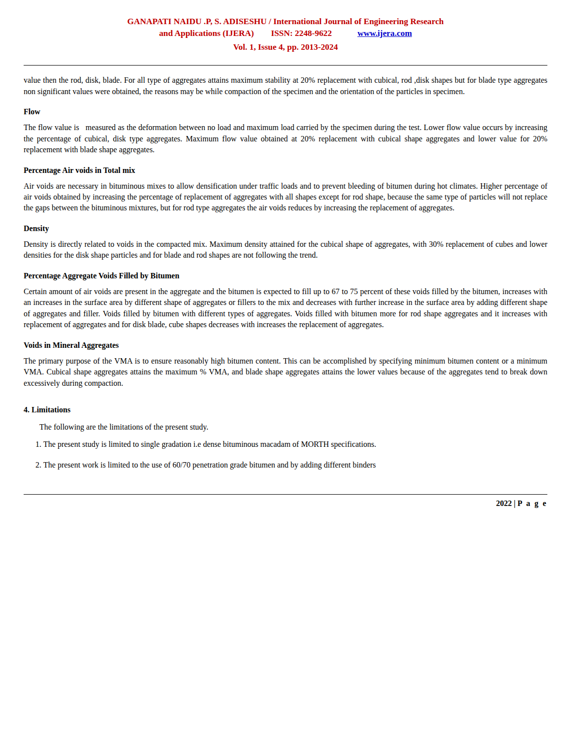GANAPATI NAIDU .P, S. ADISESHU / International Journal of Engineering Research
and Applications (IJERA) ISSN: 2248-9622 www.ijera.com
Vol. 1, Issue 4, pp. 2013-2024
value then the rod, disk, blade. For all type of aggregates attains maximum stability at 20% replacement with cubical, rod ,disk shapes but for blade type aggregates non significant values were obtained, the reasons may be while compaction of the specimen and the orientation of the particles in specimen.
Flow
The flow value is measured as the deformation between no load and maximum load carried by the specimen during the test. Lower flow value occurs by increasing the percentage of cubical, disk type aggregates. Maximum flow value obtained at 20% replacement with cubical shape aggregates and lower value for 20% replacement with blade shape aggregates.
Percentage Air voids in Total mix
Air voids are necessary in bituminous mixes to allow densification under traffic loads and to prevent bleeding of bitumen during hot climates. Higher percentage of air voids obtained by increasing the percentage of replacement of aggregates with all shapes except for rod shape, because the same type of particles will not replace the gaps between the bituminous mixtures, but for rod type aggregates the air voids reduces by increasing the replacement of aggregates.
Density
Density is directly related to voids in the compacted mix. Maximum density attained for the cubical shape of aggregates, with 30% replacement of cubes and lower densities for the disk shape particles and for blade and rod shapes are not following the trend.
Percentage Aggregate Voids Filled by Bitumen
Certain amount of air voids are present in the aggregate and the bitumen is expected to fill up to 67 to 75 percent of these voids filled by the bitumen, increases with an increases in the surface area by different shape of aggregates or fillers to the mix and decreases with further increase in the surface area by adding different shape of aggregates and filler. Voids filled by bitumen with different types of aggregates. Voids filled with bitumen more for rod shape aggregates and it increases with replacement of aggregates and for disk blade, cube shapes decreases with increases the replacement of aggregates.
Voids in Mineral Aggregates
The primary purpose of the VMA is to ensure reasonably high bitumen content. This can be accomplished by specifying minimum bitumen content or a minimum VMA. Cubical shape aggregates attains the maximum % VMA, and blade shape aggregates attains the lower values because of the aggregates tend to break down excessively during compaction.
4. Limitations
The following are the limitations of the present study.
The present study is limited to single gradation i.e dense bituminous macadam of MORTH specifications.
The present work is limited to the use of 60/70 penetration grade bitumen and by adding different binders
2022 | P a g e